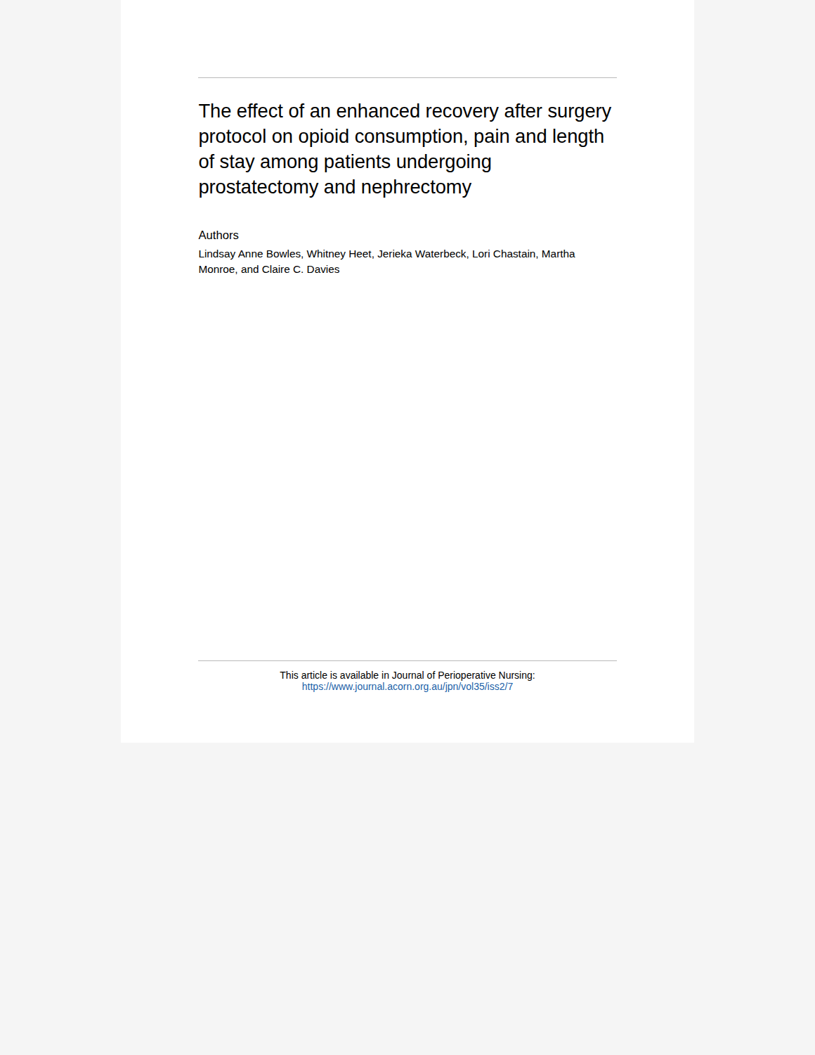The effect of an enhanced recovery after surgery protocol on opioid consumption, pain and length of stay among patients undergoing prostatectomy and nephrectomy
Authors
Lindsay Anne Bowles, Whitney Heet, Jerieka Waterbeck, Lori Chastain, Martha Monroe, and Claire C. Davies
This article is available in Journal of Perioperative Nursing: https://www.journal.acorn.org.au/jpn/vol35/iss2/7